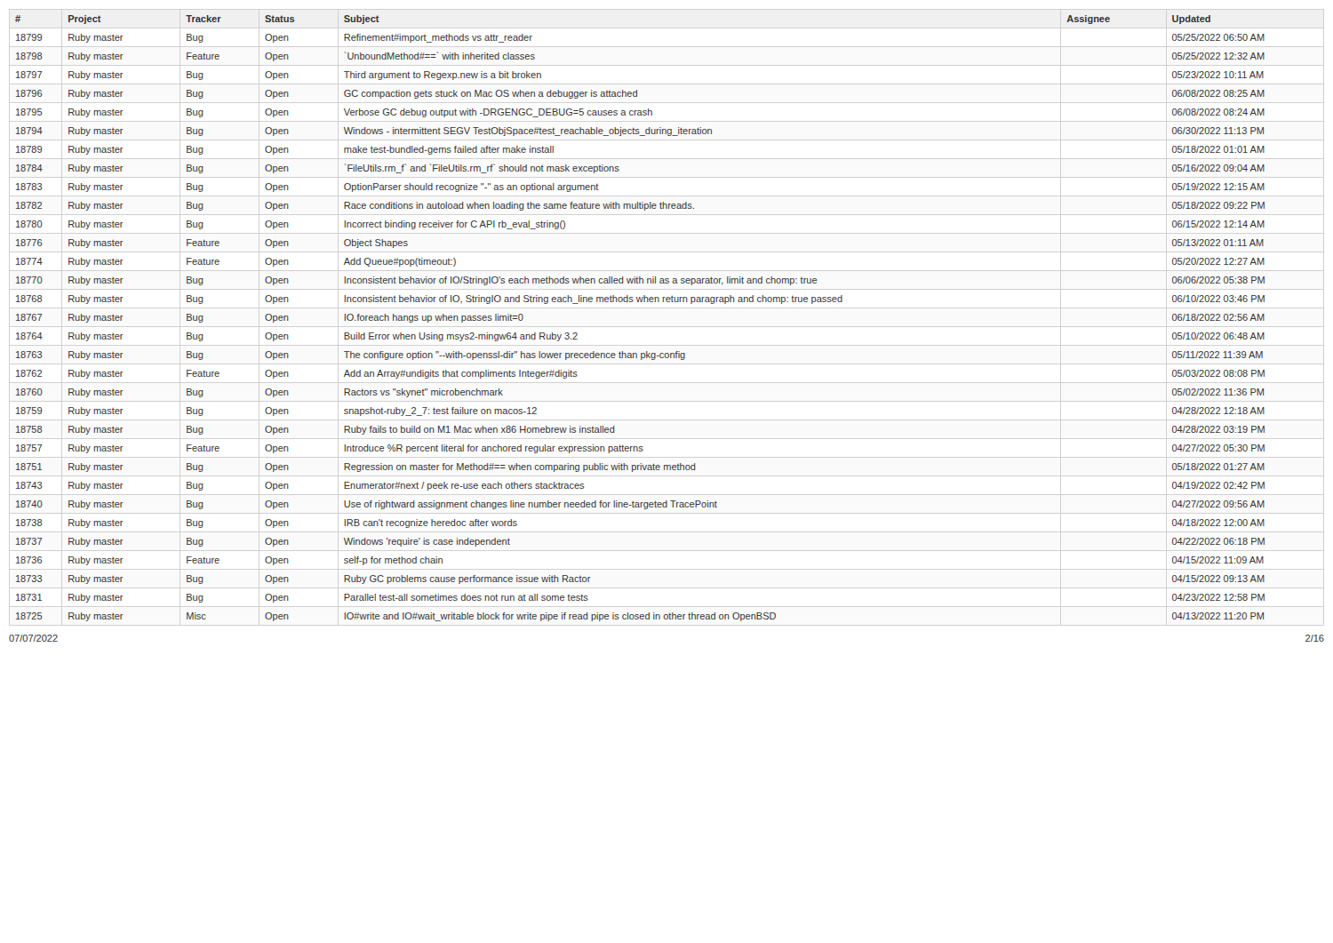| # | Project | Tracker | Status | Subject | Assignee | Updated |
| --- | --- | --- | --- | --- | --- | --- |
| 18799 | Ruby master | Bug | Open | Refinement#import_methods vs attr_reader | | 05/25/2022 06:50 AM |
| 18798 | Ruby master | Feature | Open | `UnboundMethod#==` with inherited classes | | 05/25/2022 12:32 AM |
| 18797 | Ruby master | Bug | Open | Third argument to Regexp.new is a bit broken | | 05/23/2022 10:11 AM |
| 18796 | Ruby master | Bug | Open | GC compaction gets stuck on Mac OS when a debugger is attached | | 06/08/2022 08:25 AM |
| 18795 | Ruby master | Bug | Open | Verbose GC debug output with -DRGENGC_DEBUG=5 causes a crash | | 06/08/2022 08:24 AM |
| 18794 | Ruby master | Bug | Open | Windows - intermittent SEGV TestObjSpace#test_reachable_objects_during_iteration | | 06/30/2022 11:13 PM |
| 18789 | Ruby master | Bug | Open | make test-bundled-gems failed after make install | | 05/18/2022 01:01 AM |
| 18784 | Ruby master | Bug | Open | `FileUtils.rm_f` and `FileUtils.rm_rf` should not mask exceptions | | 05/16/2022 09:04 AM |
| 18783 | Ruby master | Bug | Open | OptionParser should recognize "-" as an optional argument | | 05/19/2022 12:15 AM |
| 18782 | Ruby master | Bug | Open | Race conditions in autoload when loading the same feature with multiple threads. | | 05/18/2022 09:22 PM |
| 18780 | Ruby master | Bug | Open | Incorrect binding receiver for C API rb_eval_string() | | 06/15/2022 12:14 AM |
| 18776 | Ruby master | Feature | Open | Object Shapes | | 05/13/2022 01:11 AM |
| 18774 | Ruby master | Feature | Open | Add Queue#pop(timeout:) | | 05/20/2022 12:27 AM |
| 18770 | Ruby master | Bug | Open | Inconsistent behavior of IO/StringIO's each methods when called with nil as a separator, limit and chomp: true | | 06/06/2022 05:38 PM |
| 18768 | Ruby master | Bug | Open | Inconsistent behavior of IO, StringIO and String each_line methods when return paragraph and chomp: true passed | | 06/10/2022 03:46 PM |
| 18767 | Ruby master | Bug | Open | IO.foreach hangs up when passes limit=0 | | 06/18/2022 02:56 AM |
| 18764 | Ruby master | Bug | Open | Build Error when Using msys2-mingw64 and Ruby 3.2 | | 05/10/2022 06:48 AM |
| 18763 | Ruby master | Bug | Open | The configure option "--with-openssl-dir" has lower precedence than pkg-config | | 05/11/2022 11:39 AM |
| 18762 | Ruby master | Feature | Open | Add an Array#undigits that compliments Integer#digits | | 05/03/2022 08:08 PM |
| 18760 | Ruby master | Bug | Open | Ractors vs "skynet" microbenchmark | | 05/02/2022 11:36 PM |
| 18759 | Ruby master | Bug | Open | snapshot-ruby_2_7: test failure on macos-12 | | 04/28/2022 12:18 AM |
| 18758 | Ruby master | Bug | Open | Ruby fails to build on M1 Mac when x86 Homebrew is installed | | 04/28/2022 03:19 PM |
| 18757 | Ruby master | Feature | Open | Introduce %R percent literal for anchored regular expression patterns | | 04/27/2022 05:30 PM |
| 18751 | Ruby master | Bug | Open | Regression on master for Method#== when comparing public with private method | | 05/18/2022 01:27 AM |
| 18743 | Ruby master | Bug | Open | Enumerator#next / peek re-use each others stacktraces | | 04/19/2022 02:42 PM |
| 18740 | Ruby master | Bug | Open | Use of rightward assignment changes line number needed for line-targeted TracePoint | | 04/27/2022 09:56 AM |
| 18738 | Ruby master | Bug | Open | IRB can't recognize heredoc after words | | 04/18/2022 12:00 AM |
| 18737 | Ruby master | Bug | Open | Windows 'require' is case independent | | 04/22/2022 06:18 PM |
| 18736 | Ruby master | Feature | Open | self-p for method chain | | 04/15/2022 11:09 AM |
| 18733 | Ruby master | Bug | Open | Ruby GC problems cause performance issue with Ractor | | 04/15/2022 09:13 AM |
| 18731 | Ruby master | Bug | Open | Parallel test-all sometimes does not run at all some tests | | 04/23/2022 12:58 PM |
| 18725 | Ruby master | Misc | Open | IO#write and IO#wait_writable block for write pipe if read pipe is closed in other thread on OpenBSD | | 04/13/2022 11:20 PM |
07/07/2022 2/16